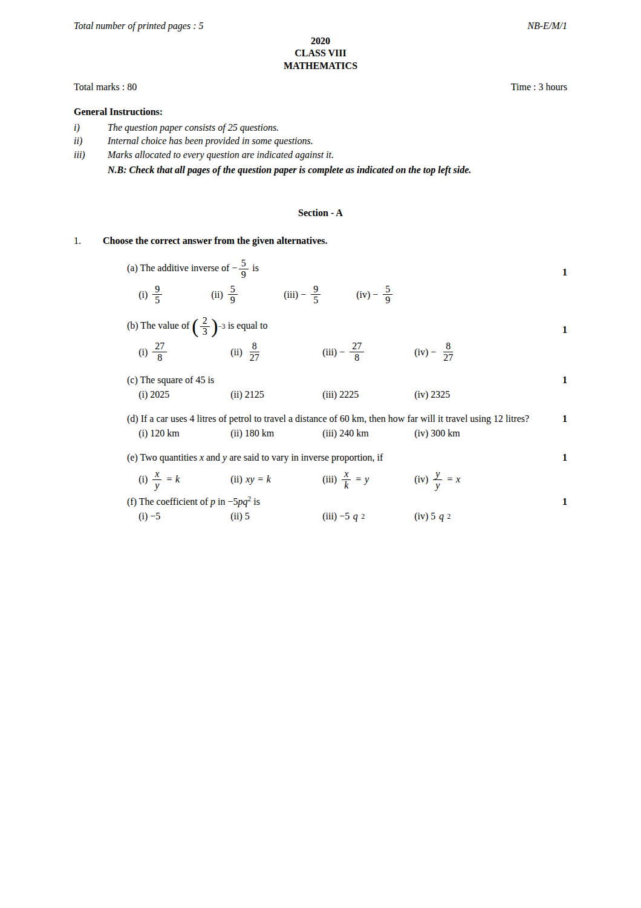Total number of printed pages : 5 NB-E/M/1
2020
CLASS VIII
MATHEMATICS
Total marks : 80 Time : 3 hours
General Instructions:
i) The question paper consists of 25 questions.
ii) Internal choice has been provided in some questions.
iii) Marks allocated to every question are indicated against it.
N.B: Check that all pages of the question paper is complete as indicated on the top left side.
Section - A
1.
Choose the correct answer from the given alternatives.
(a) The additive inverse of −59 is 1
(i) 95 (ii) 59 (iii) −95 (iv) −59
(b) The value of (23)−3 is equal to 1
(i) 278 (ii) 827 (iii) −278 (iv) −827
(c) The square of 45 is 1
(i) 2025 (ii) 2125 (iii) 2225 (iv) 2325
(d) If a car uses 4 litres of petrol to travel a distance of 60 km, then how far will it travel using 12 litres? 1
(i) 120 km (ii) 180 km (iii) 240 km (iv) 300 km
(e) Two quantities x and y are said to vary in inverse proportion, if 1
(i) xy = k (ii) xy = k (iii) xk = y (iv) yy = x
(f) The coefficient of p in −5pq2 is 1
(i) −5 (ii) 5 (iii) −5q2 (iv) 5q2